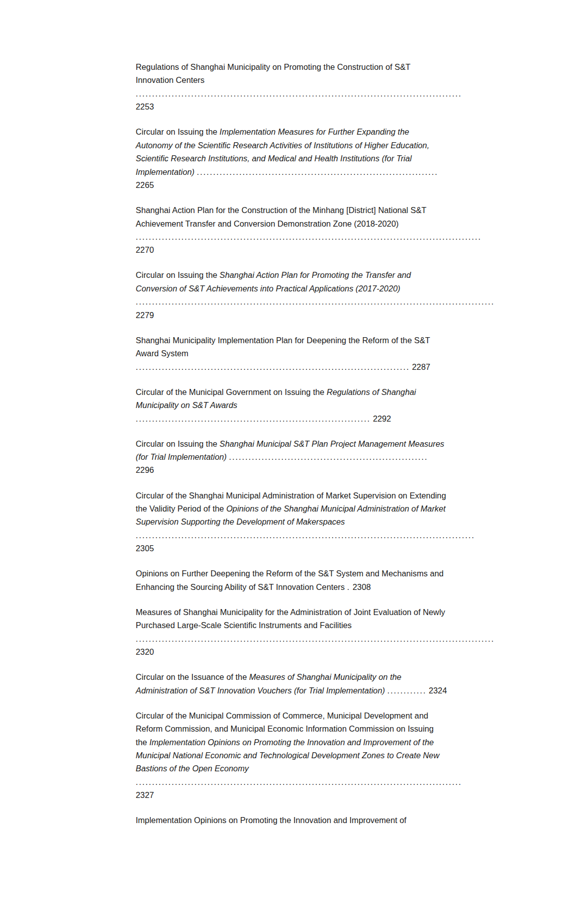Regulations of Shanghai Municipality on Promoting the Construction of S&T Innovation Centers .................................................................................................... 2253
Circular on Issuing the Implementation Measures for Further Expanding the Autonomy of the Scientific Research Activities of Institutions of Higher Education, Scientific Research Institutions, and Medical and Health Institutions (for Trial Implementation) .......................................................................... 2265
Shanghai Action Plan for the Construction of the Minhang [District] National S&T Achievement Transfer and Conversion Demonstration Zone (2018-2020) .......................................................................................................... 2270
Circular on Issuing the Shanghai Action Plan for Promoting the Transfer and Conversion of S&T Achievements into Practical Applications (2017-2020) .............................................................................................................. 2279
Shanghai Municipality Implementation Plan for Deepening the Reform of the S&T Award System .................................................................................... 2287
Circular of the Municipal Government on Issuing the Regulations of Shanghai Municipality on S&T Awards ........................................................................ 2292
Circular on Issuing the Shanghai Municipal S&T Plan Project Management Measures (for Trial Implementation) ............................................................. 2296
Circular of the Shanghai Municipal Administration of Market Supervision on Extending the Validity Period of the Opinions of the Shanghai Municipal Administration of Market Supervision Supporting the Development of Makerspaces ........................................................................................................ 2305
Opinions on Further Deepening the Reform of the S&T System and Mechanisms and Enhancing the Sourcing Ability of S&T Innovation Centers . 2308
Measures of Shanghai Municipality for the Administration of Joint Evaluation of Newly Purchased Large-Scale Scientific Instruments and Facilities .............................................................................................................. 2320
Circular on the Issuance of the Measures of Shanghai Municipality on the Administration of S&T Innovation Vouchers (for Trial Implementation) ............ 2324
Circular of the Municipal Commission of Commerce, Municipal Development and Reform Commission, and Municipal Economic Information Commission on Issuing the Implementation Opinions on Promoting the Innovation and Improvement of the Municipal National Economic and Technological Development Zones to Create New Bastions of the Open Economy .................................................................................................... 2327
Implementation Opinions on Promoting the Innovation and Improvement of